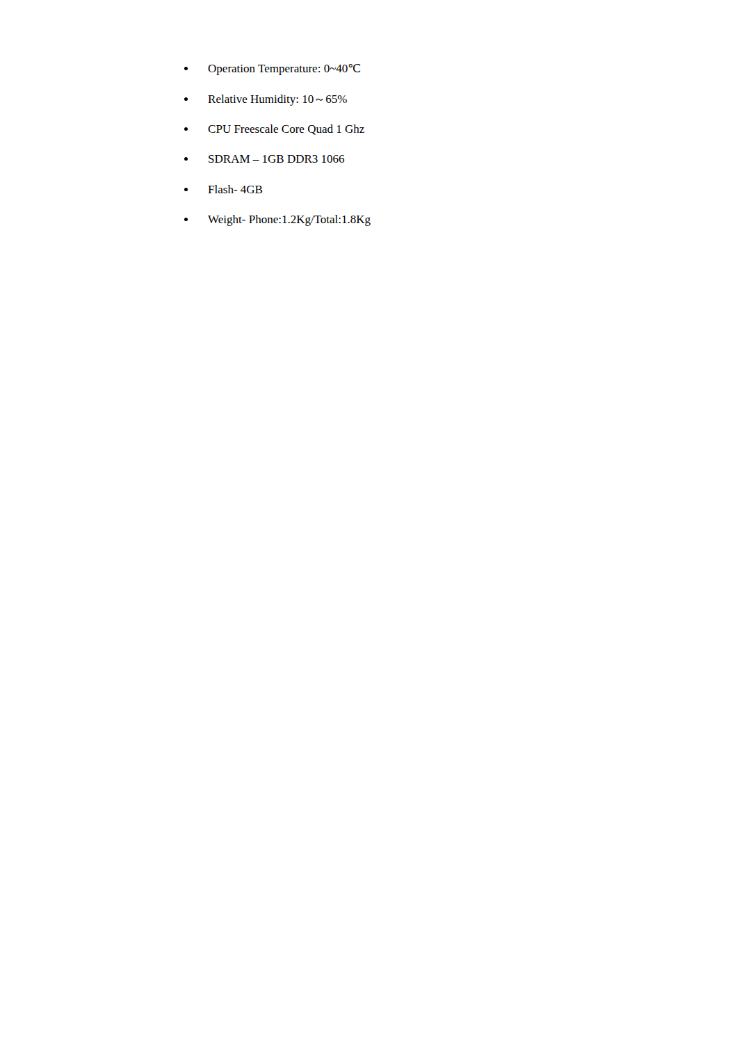Operation Temperature: 0~40℃
Relative Humidity: 10～65%
CPU Freescale Core Quad 1 Ghz
SDRAM – 1GB DDR3 1066
Flash- 4GB
Weight- Phone:1.2Kg/Total:1.8Kg